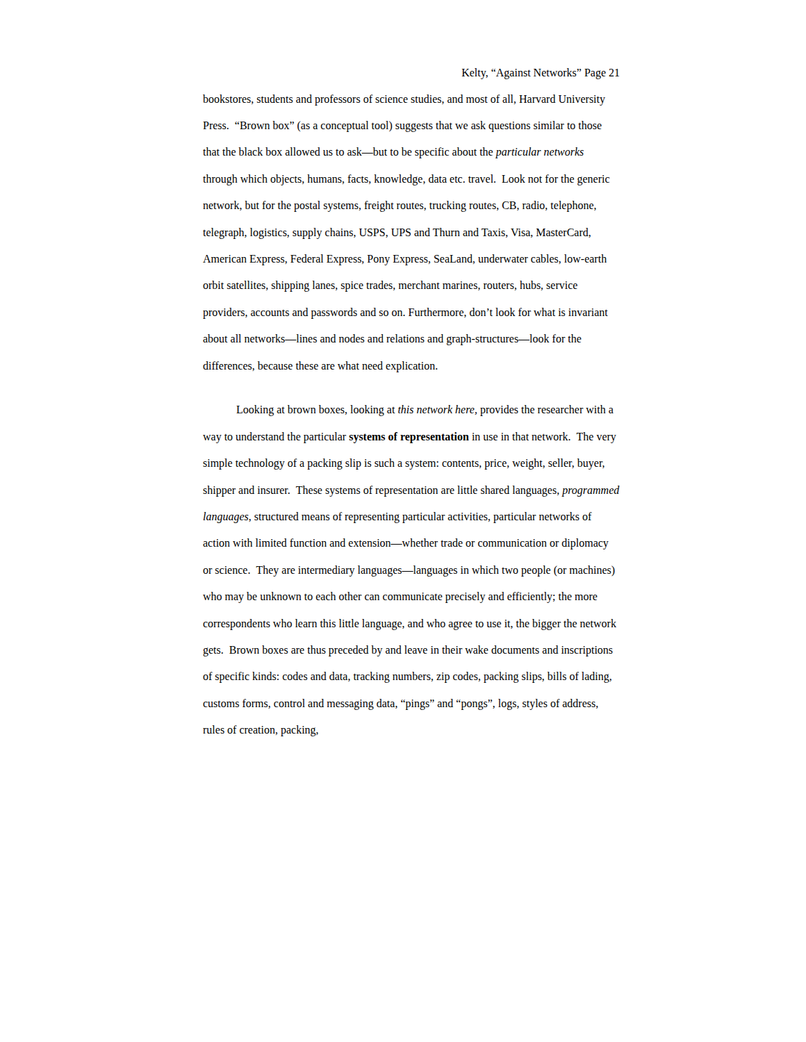Kelty, “Against Networks” Page 21
bookstores, students and professors of science studies, and most of all, Harvard University Press. “Brown box” (as a conceptual tool) suggests that we ask questions similar to those that the black box allowed us to ask—but to be specific about the particular networks through which objects, humans, facts, knowledge, data etc. travel. Look not for the generic network, but for the postal systems, freight routes, trucking routes, CB, radio, telephone, telegraph, logistics, supply chains, USPS, UPS and Thurn and Taxis, Visa, MasterCard, American Express, Federal Express, Pony Express, SeaLand, underwater cables, low-earth orbit satellites, shipping lanes, spice trades, merchant marines, routers, hubs, service providers, accounts and passwords and so on. Furthermore, don’t look for what is invariant about all networks—lines and nodes and relations and graph-structures—look for the differences, because these are what need explication.
Looking at brown boxes, looking at this network here, provides the researcher with a way to understand the particular systems of representation in use in that network. The very simple technology of a packing slip is such a system: contents, price, weight, seller, buyer, shipper and insurer. These systems of representation are little shared languages, programmed languages, structured means of representing particular activities, particular networks of action with limited function and extension—whether trade or communication or diplomacy or science. They are intermediary languages—languages in which two people (or machines) who may be unknown to each other can communicate precisely and efficiently; the more correspondents who learn this little language, and who agree to use it, the bigger the network gets. Brown boxes are thus preceded by and leave in their wake documents and inscriptions of specific kinds: codes and data, tracking numbers, zip codes, packing slips, bills of lading, customs forms, control and messaging data, “pings” and “pongs”, logs, styles of address, rules of creation, packing,